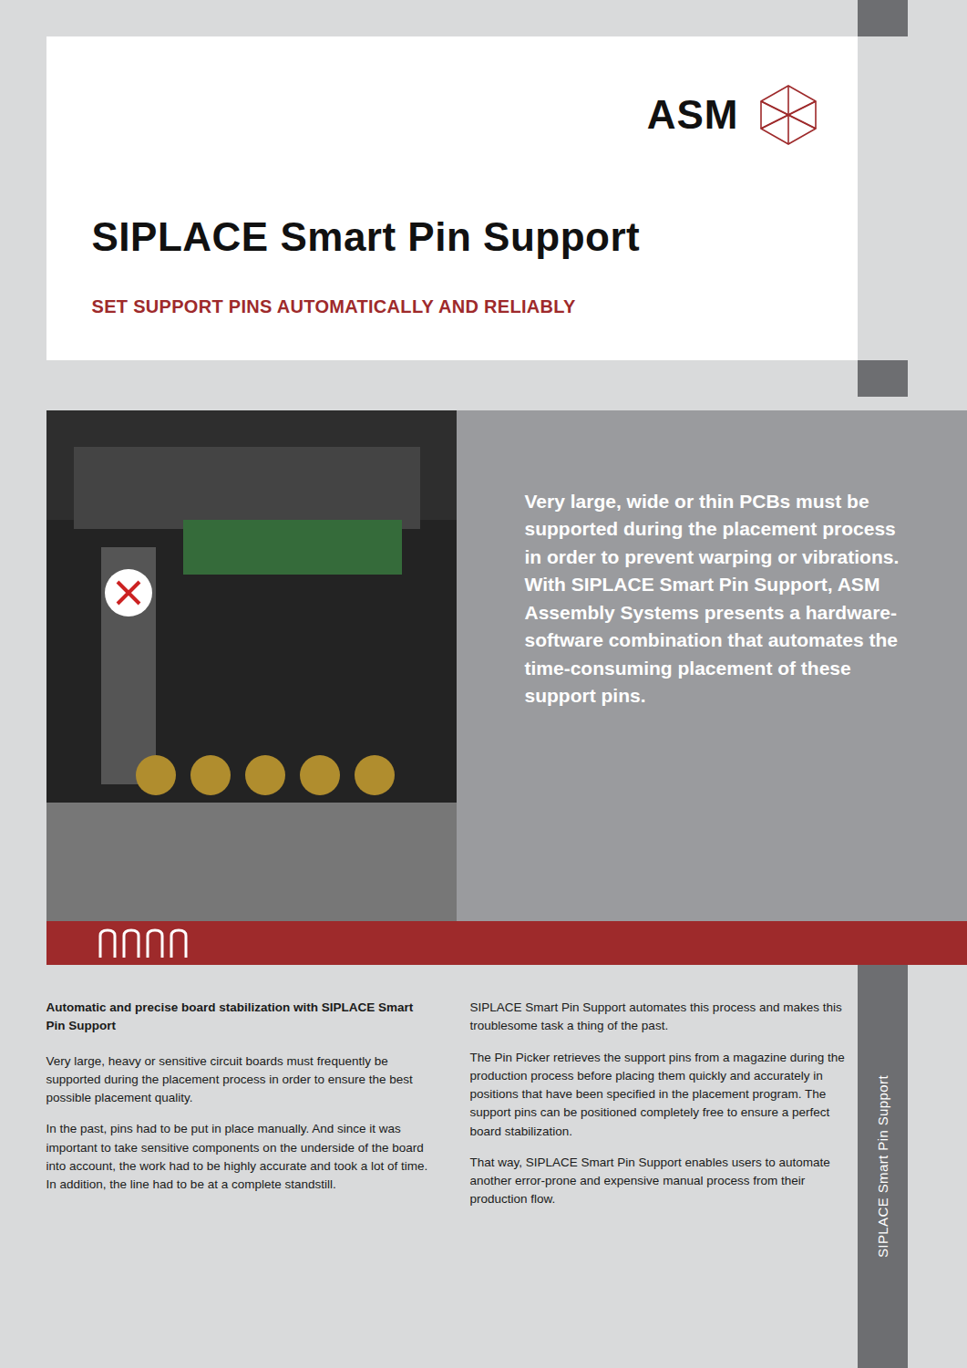ASM
SIPLACE Smart Pin Support
SET SUPPORT PINS AUTOMATICALLY AND RELIABLY
Very large, wide or thin PCBs must be supported during the placement process in order to prevent warping or vibrations. With SIPLACE Smart Pin Support, ASM Assembly Systems presents a hardware-software combination that automates the time-consuming placement of these support pins.
Automatic and precise board stabilization with SIPLACE Smart Pin Support
Very large, heavy or sensitive circuit boards must frequently be supported during the placement process in order to ensure the best possible placement quality.
In the past, pins had to be put in place manually. And since it was important to take sensitive components on the underside of the board into account, the work had to be highly accurate and took a lot of time. In addition, the line had to be at a complete standstill.
SIPLACE Smart Pin Support automates this process and makes this troublesome task a thing of the past.
The Pin Picker retrieves the support pins from a magazine during the production process before placing them quickly and accurately in positions that have been specified in the placement program. The support pins can be positioned completely free to ensure a perfect board stabilization.
That way, SIPLACE Smart Pin Support enables users to automate another error-prone and expensive manual process from their production flow.
SIPLACE Smart Pin Support